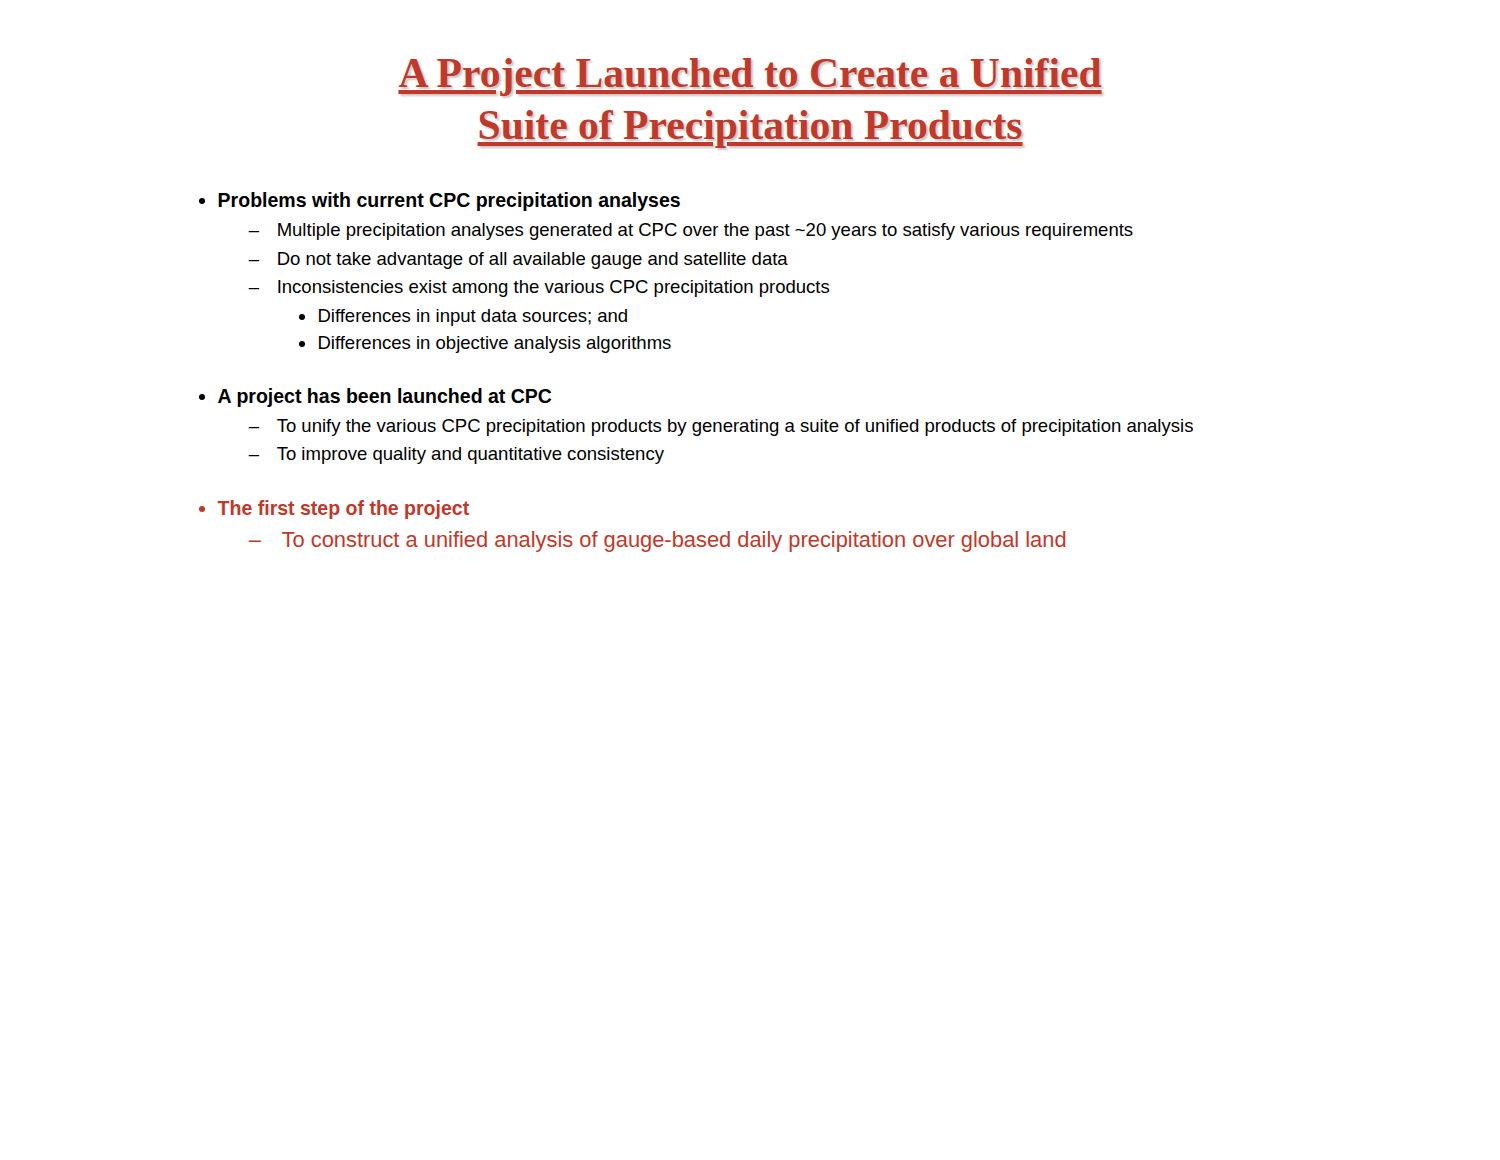A Project Launched to Create a Unified
Suite of Precipitation Products
Problems with current CPC precipitation analyses
Multiple precipitation analyses generated at CPC over the past ~20 years to satisfy various requirements
Do not take advantage of all available gauge and satellite data
Inconsistencies exist among the various CPC precipitation products
Differences in input data sources; and
Differences in objective analysis algorithms
A project has been launched at CPC
To unify the various CPC precipitation products by generating a suite of unified products of precipitation analysis
To improve quality and quantitative consistency
The first step of the project
To construct a unified analysis of gauge-based daily precipitation over global land